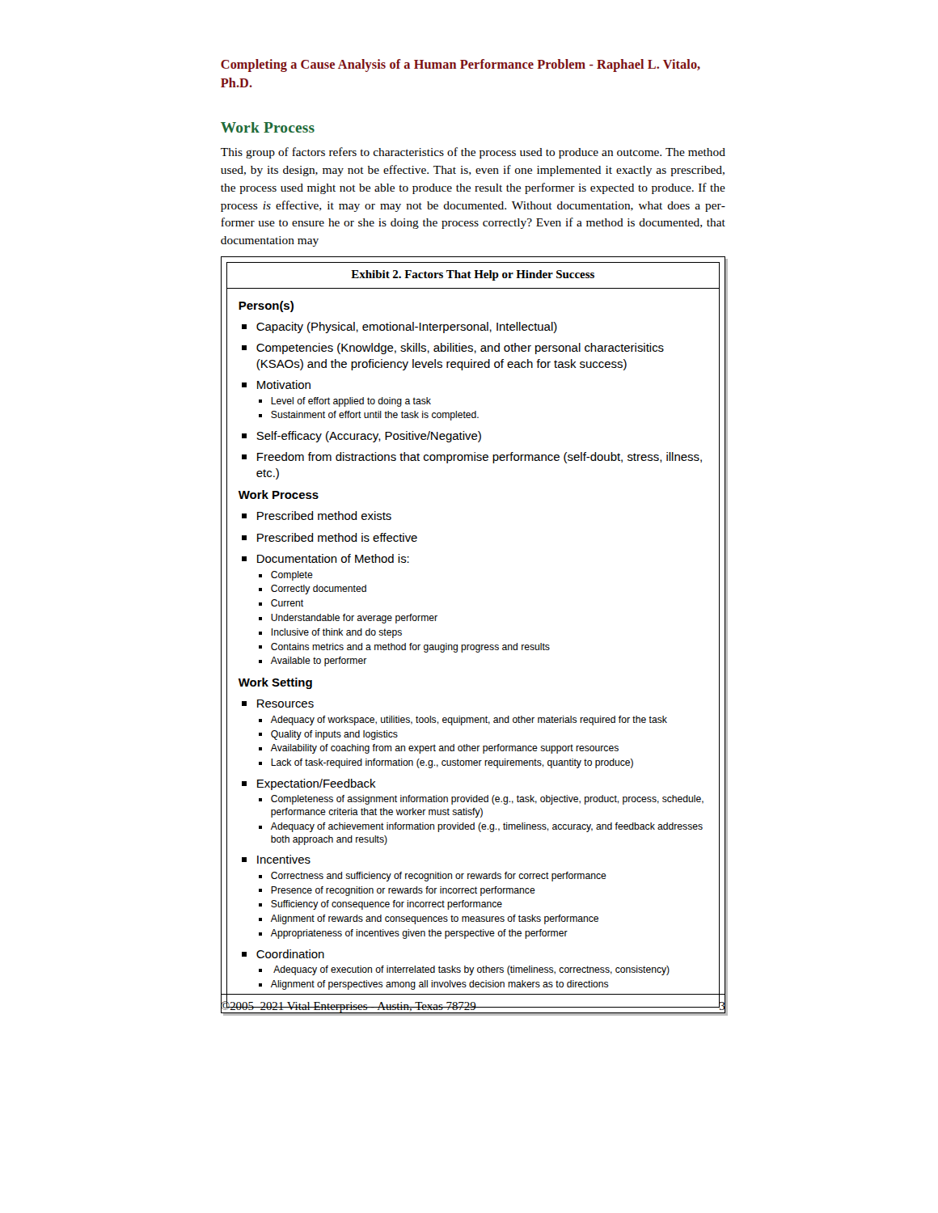Completing a Cause Analysis of a Human Performance Problem - Raphael L. Vitalo, Ph.D.
Work Process
This group of factors refers to characteristics of the process used to produce an outcome. The method used, by its design, may not be effective. That is, even if one implemented it exactly as prescribed, the process used might not be able to produce the result the performer is expected to produce. If the process is effective, it may or may not be documented. Without documentation, what does a performer use to ensure he or she is doing the process correctly? Even if a method is documented, that documentation may
Exhibit 2. Factors That Help or Hinder Success
Person(s)
Capacity (Physical, emotional-Interpersonal, Intellectual)
Competencies (Knowldge, skills, abilities, and other personal characterisitics (KSAOs) and the proficiency levels required of each for task success)
Motivation
Level of effort applied to doing a task
Sustainment of effort until the task is completed.
Self-efficacy (Accuracy, Positive/Negative)
Freedom from distractions that compromise performance (self-doubt, stress, illness, etc.)
Work Process
Prescribed method exists
Prescribed method is effective
Documentation of Method is:
Complete
Correctly documented
Current
Understandable for average performer
Inclusive of think and do steps
Contains metrics and a method for gauging progress and results
Available to performer
Work Setting
Resources
Adequacy of workspace, utilities, tools, equipment, and other materials required for the task
Quality of inputs and logistics
Availability of coaching from an expert and other performance support resources
Lack of task-required information (e.g., customer requirements, quantity to produce)
Expectation/Feedback
Completeness of assignment information provided (e.g., task, objective, product, process, schedule, performance criteria that the worker must satisfy)
Adequacy of achievement information provided (e.g., timeliness, accuracy, and feedback addresses both approach and results)
Incentives
Correctness and sufficiency of recognition or rewards for correct performance
Presence of recognition or rewards for incorrect performance
Sufficiency of consequence for incorrect performance
Alignment of rewards and consequences to measures of tasks performance
Appropriateness of incentives given the perspective of the performer
Coordination
Adequacy of execution of interrelated tasks by others (timeliness, correctness, consistency)
Alignment of perspectives among all involves decision makers as to directions
©2005–2021 Vital Enterprises - Austin, Texas 78729 3